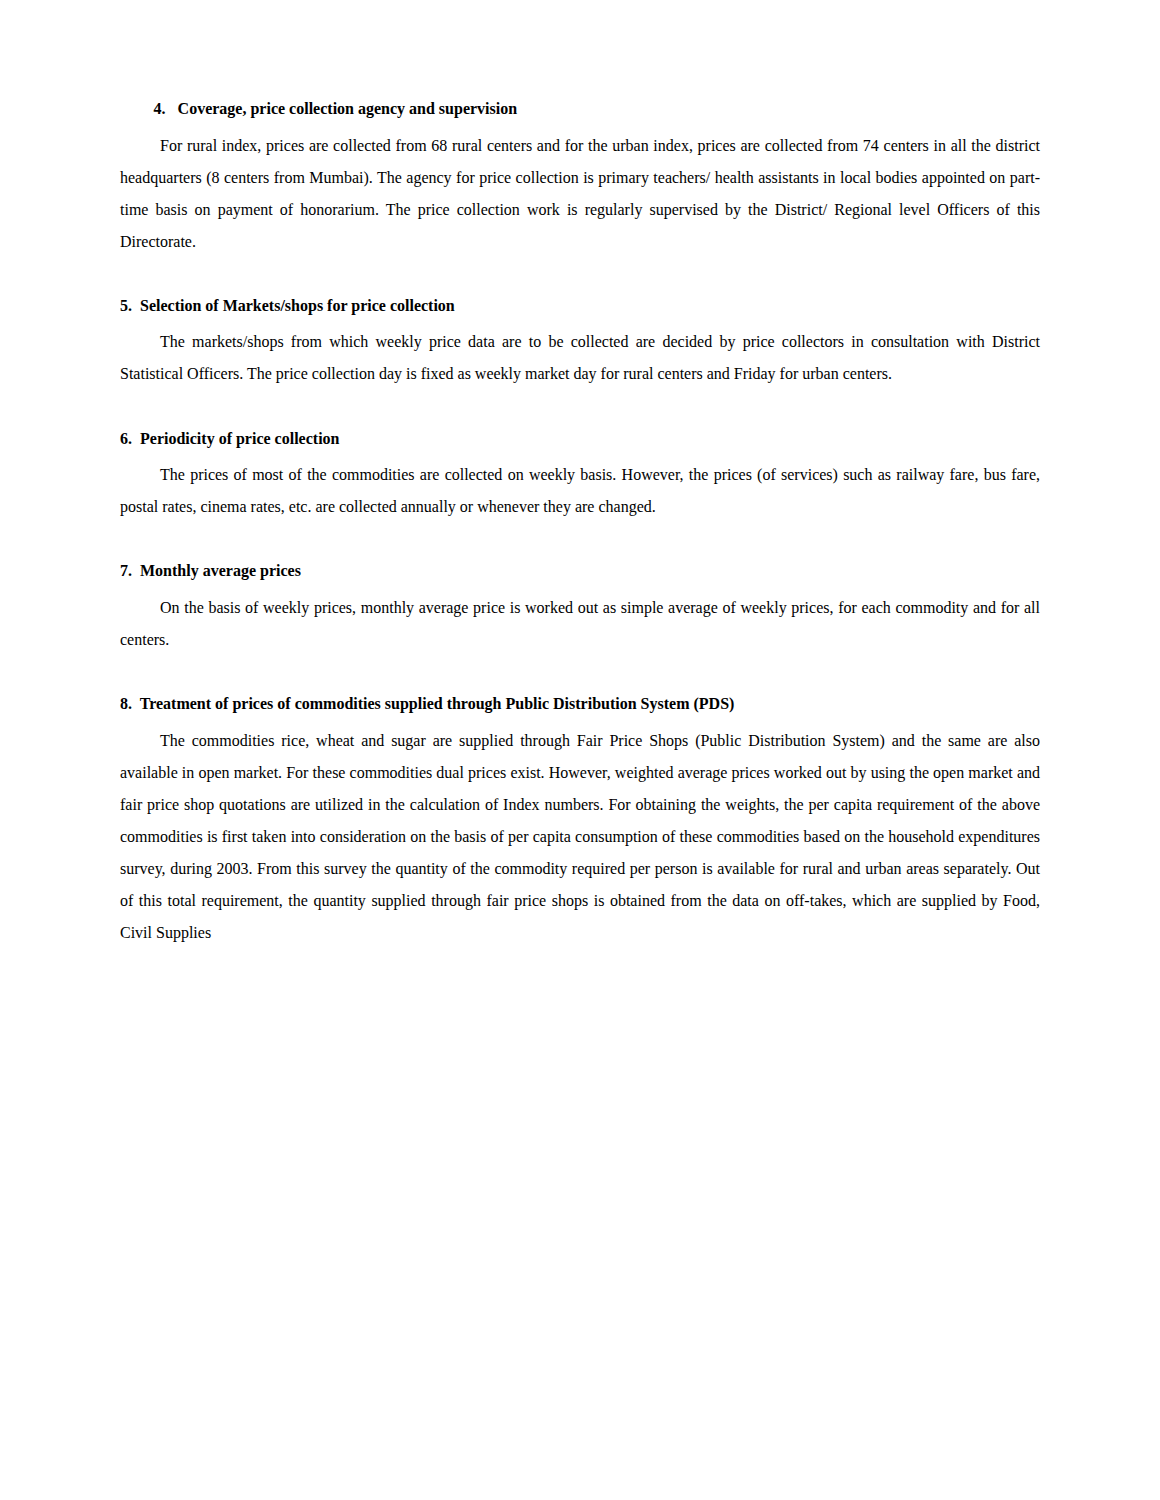4. Coverage, price collection agency and supervision
For rural index, prices are collected from 68 rural centers and for the urban index, prices are collected from 74 centers in all the district headquarters (8 centers from Mumbai). The agency for price collection is primary teachers/ health assistants in local bodies appointed on part-time basis on payment of honorarium. The price collection work is regularly supervised by the District/ Regional level Officers of this Directorate.
5. Selection of Markets/shops for price collection
The markets/shops from which weekly price data are to be collected are decided by price collectors in consultation with District Statistical Officers. The price collection day is fixed as weekly market day for rural centers and Friday for urban centers.
6. Periodicity of price collection
The prices of most of the commodities are collected on weekly basis. However, the prices (of services) such as railway fare, bus fare, postal rates, cinema rates, etc. are collected annually or whenever they are changed.
7. Monthly average prices
On the basis of weekly prices, monthly average price is worked out as simple average of weekly prices, for each commodity and for all centers.
8. Treatment of prices of commodities supplied through Public Distribution System (PDS)
The commodities rice, wheat and sugar are supplied through Fair Price Shops (Public Distribution System) and the same are also available in open market. For these commodities dual prices exist. However, weighted average prices worked out by using the open market and fair price shop quotations are utilized in the calculation of Index numbers. For obtaining the weights, the per capita requirement of the above commodities is first taken into consideration on the basis of per capita consumption of these commodities based on the household expenditures survey, during 2003. From this survey the quantity of the commodity required per person is available for rural and urban areas separately. Out of this total requirement, the quantity supplied through fair price shops is obtained from the data on off-takes, which are supplied by Food, Civil Supplies